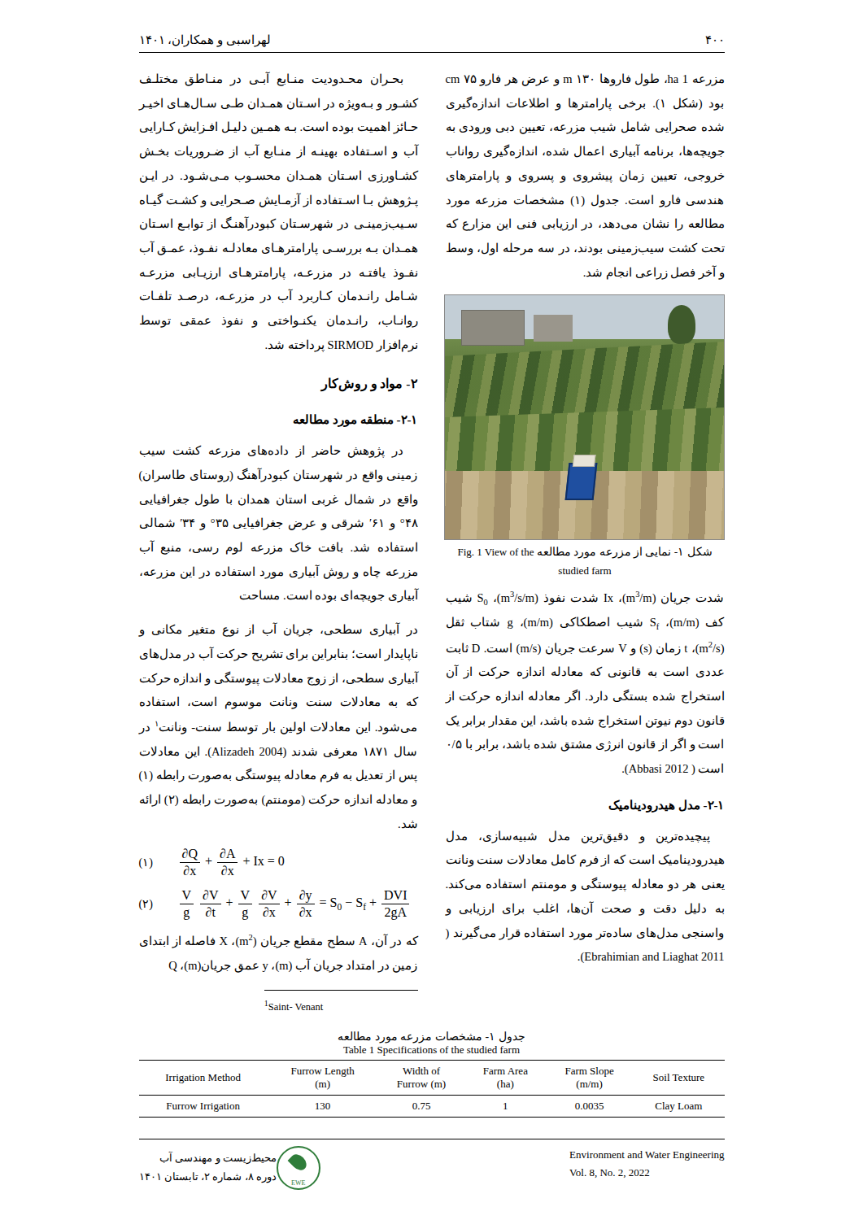۴۰۰
لهراسبی و همکاران، ۱۴۰۱
بحـران محـدودیت منـابع آبـی در منـاطق مختلـف کشـور و بـه‌ویژه در اسـتان همـدان طـی سـال‌هـای اخیـر حـائز اهمیت بوده است. بـه همـین دلیـل افـزایش کـارایی آب و اسـتفاده بهینـه از منـابع آب از ضـروریات بخـش کشـاورزی اسـتان همـدان محسـوب مـی‌شـود. در ایـن پـژوهش بـا اسـتفاده از آزمـایش صـحرایی و کشـت گیـاه سـیب‌زمینـی در شهرسـتان کبودرآهنـگ از توابـع اسـتان همـدان بـه بررسـی پارامترهـای معادلـه نفـوذ، عمـق آب نفـوذ یافتـه در مزرعـه، پارامترهـای ارزیـابی مزرعـه شـامل رانـدمان کـاربرد آب در مزرعـه، درصـد تلفـات روانـاب، رانـدمان یکنـواختی و نفوذ عمقی توسط نرم‌افزار SIRMOD پرداخته شد.
۲- مواد و روش‌کار
۲-۱- منطقه مورد مطالعه
در پژوهش حاضر از داده‌های مزرعه کشت سیب زمینی واقع در شهرستان کبودرآهنگ (روستای طاسران) واقع در شمال غربی استان همدان با طول جغرافیایی ۴۸° و ۶۱′ شرقی و عرض جغرافیایی ۳۵° و ۳۴′ شمالی استفاده شد. بافت خاک مزرعه لوم رسی، منبع آب مزرعه چاه و روش آبیاری مورد استفاده در این مزرعه، آبیاری جویچه‌ای بوده است. مساحت
در آبیاری سطحی، جریان آب از نوع متغیر مکانی و ناپایدار است؛ بنابراین برای تشریح حرکت آب در مدل‌های آبیاری سطحی، از زوج معادلات پیوستگی و اندازه حرکت که به معادلات سنت ونانت موسوم است، استفاده می‌شود. این معادلات اولین بار توسط سنت- ونانت۱ در سال ۱۸۷۱ معرفی شدند (Alizadeh 2004). این معادلات پس از تعدیل به فرم معادله پیوستگی به‌صورت رابطه (۱) و معادله اندازه حرکت (مومنتم) به‌صورت رابطه (۲) ارائه شد.
(۱)
∂Q∂x + ∂A∂x + Ix = 0
(۲)
Vg ∂V∂t + Vg ∂V∂x + ∂y∂x = S0 − Sf + DVI 2gA
که در آن، A سطح مقطع جریان (m2)، X فاصله از ابتدای زمین در امتداد جریان آب (m)، y عمق جریان(m)، Q
1Saint- Venant
مزرعه 1 ha، طول فاروها ۱۳۰ m و عرض هر فارو ۷۵ cm بود (شکل ۱). برخی پارامترها و اطلاعات اندازه‌گیری شده صحرایی شامل شیب مزرعه، تعیین دبی ورودی به جویچه‌ها، برنامه آبیاری اعمال شده، اندازه‌گیری رواناب خروجی، تعیین زمان پیشروی و پسروی و پارامترهای هندسی فارو است. جدول (۱) مشخصات مزرعه مورد مطالعه را نشان می‌دهد، در ارزیابی فنی این مزارع که تحت کشت سیب‌زمینی بودند، در سه مرحله اول، وسط و آخر فصل زراعی انجام شد.
شکل ۱- نمایی از مزرعه مورد مطالعه Fig. 1 View of the studied farm
شدت جریان (m3/m)، Ix شدت نفوذ (m3/s/m)، S0 شیب کف (m/m)، Sf شیب اصطکاکی (m/m)، g شتاب ثقل (m2/s)، t زمان (s) و V سرعت جریان (m/s) است. D ثابت عددی است به قانونی که معادله اندازه حرکت از آن استخراج شده بستگی دارد. اگر معادله اندازه حرکت از قانون دوم نیوتن استخراج شده باشد، این مقدار برابر یک است و اگر از قانون انرژی مشتق شده باشد، برابر با ۰/۵ است ( Abbasi 2012).
۲-۱- مدل هیدرودینامیک
پیچیده‌ترین و دقیق‌ترین مدل شبیه‌سازی، مدل هیدرودینامیک است که از فرم کامل معادلات سنت ونانت یعنی هر دو معادله پیوستگی و مومنتم استفاده می‌کند. به دلیل دقت و صحت آن‌ها، اغلب برای ارزیابی و واسنجی مدل‌های ساده‌تر مورد استفاده قرار می‌گیرند ( Ebrahimian and Liaghat 2011).
جدول ۱- مشخصات مزرعه مورد مطالعه Table 1 Specifications of the studied farm
| Irrigation Method | Furrow Length (m) | Width of Furrow (m) | Farm Area (ha) | Farm Slope (m/m) | Soil Texture |
| --- | --- | --- | --- | --- | --- |
| Furrow Irrigation | 130 | 0.75 | 1 | 0.0035 | Clay Loam |
Environment and Water Engineering
Vol. 8, No. 2, 2022
محیط‌زیست و مهندسی آب
دوره ۸، شماره ۲، تابستان ۱۴۰۱
EWE